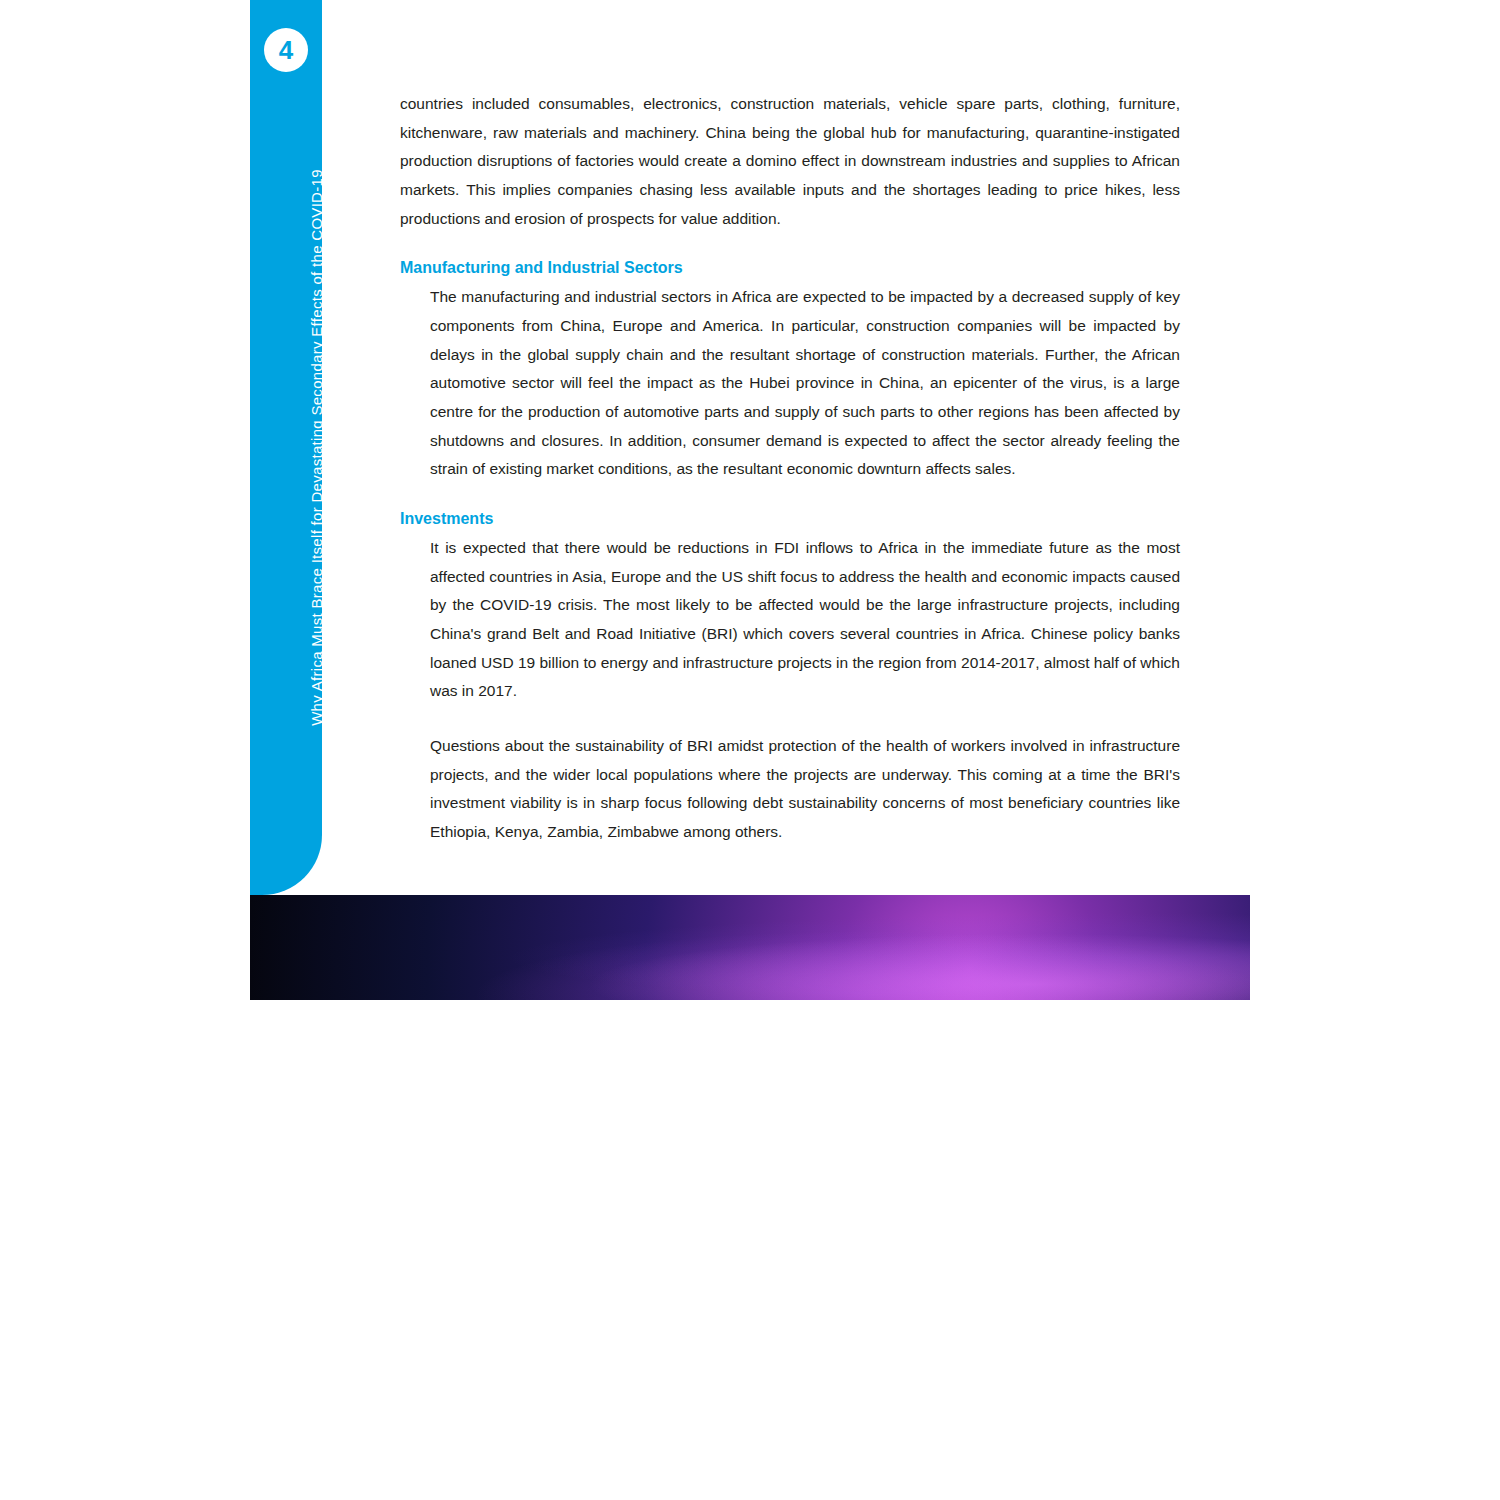Why Africa Must Brace Itself for Devastating Secondary Effects of the COVID-19
4
countries included consumables, electronics, construction materials, vehicle spare parts, clothing, furniture, kitchenware, raw materials and machinery. China being the global hub for manufacturing, quarantine-instigated production disruptions of factories would create a domino effect in downstream industries and supplies to African markets. This implies companies chasing less available inputs and the shortages leading to price hikes, less productions and erosion of prospects for value addition.
Manufacturing and Industrial Sectors
The manufacturing and industrial sectors in Africa are expected to be impacted by a decreased supply of key components from China, Europe and America. In particular, construction companies will be impacted by delays in the global supply chain and the resultant shortage of construction materials. Further, the African automotive sector will feel the impact as the Hubei province in China, an epicenter of the virus, is a large centre for the production of automotive parts and supply of such parts to other regions has been affected by shutdowns and closures. In addition, consumer demand is expected to affect the sector already feeling the strain of existing market conditions, as the resultant economic downturn affects sales.
Investments
It is expected that there would be reductions in FDI inflows to Africa in the immediate future as the most affected countries in Asia, Europe and the US shift focus to address the health and economic impacts caused by the COVID-19 crisis. The most likely to be affected would be the large infrastructure projects, including China's grand Belt and Road Initiative (BRI) which covers several countries in Africa. Chinese policy banks loaned USD 19 billion to energy and infrastructure projects in the region from 2014-2017, almost half of which was in 2017.
Questions about the sustainability of BRI amidst protection of the health of workers involved in infrastructure projects, and the wider local populations where the projects are underway. This coming at a time the BRI's investment viability is in sharp focus following debt sustainability concerns of most beneficiary countries like Ethiopia, Kenya, Zambia, Zimbabwe among others.